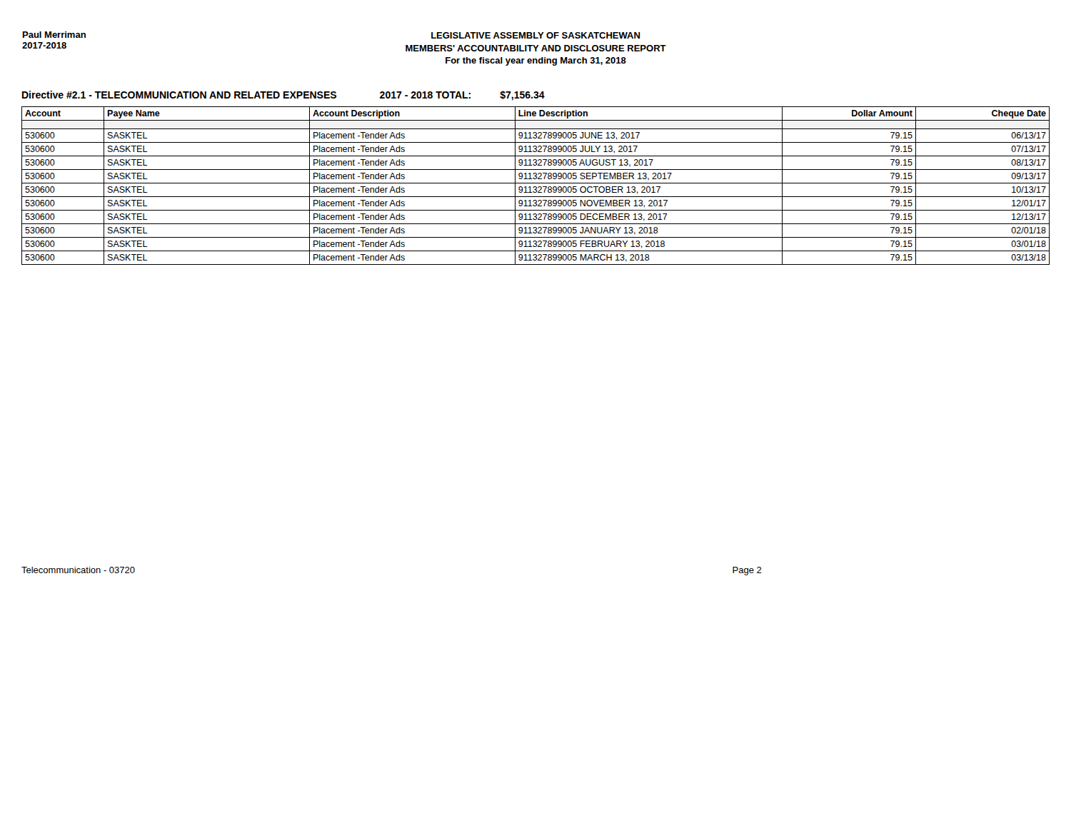| Paul Merriman 2017-2018 | LEGISLATIVE ASSEMBLY OF SASKATCHEWAN MEMBERS' ACCOUNTABILITY AND DISCLOSURE REPORT For the fiscal year ending March 31, 2018 | |
Directive #2.1 - TELECOMMUNICATION AND RELATED EXPENSES 2017 - 2018 TOTAL: $7,156.34
| Account | Payee Name | Account Description | Line Description | Dollar Amount | Cheque Date |
| --- | --- | --- | --- | --- | --- |
| 530600 | SASKTEL | Placement -Tender Ads | 911327899005 JUNE 13, 2017 | 79.15 | 06/13/17 |
| 530600 | SASKTEL | Placement -Tender Ads | 911327899005 JULY 13, 2017 | 79.15 | 07/13/17 |
| 530600 | SASKTEL | Placement -Tender Ads | 911327899005 AUGUST 13, 2017 | 79.15 | 08/13/17 |
| 530600 | SASKTEL | Placement -Tender Ads | 911327899005 SEPTEMBER 13, 2017 | 79.15 | 09/13/17 |
| 530600 | SASKTEL | Placement -Tender Ads | 911327899005 OCTOBER 13, 2017 | 79.15 | 10/13/17 |
| 530600 | SASKTEL | Placement -Tender Ads | 911327899005 NOVEMBER 13, 2017 | 79.15 | 12/01/17 |
| 530600 | SASKTEL | Placement -Tender Ads | 911327899005 DECEMBER 13, 2017 | 79.15 | 12/13/17 |
| 530600 | SASKTEL | Placement -Tender Ads | 911327899005 JANUARY 13, 2018 | 79.15 | 02/01/18 |
| 530600 | SASKTEL | Placement -Tender Ads | 911327899005 FEBRUARY 13, 2018 | 79.15 | 03/01/18 |
| 530600 | SASKTEL | Placement -Tender Ads | 911327899005 MARCH 13, 2018 | 79.15 | 03/13/18 |
Telecommunication - 03720 Page 2